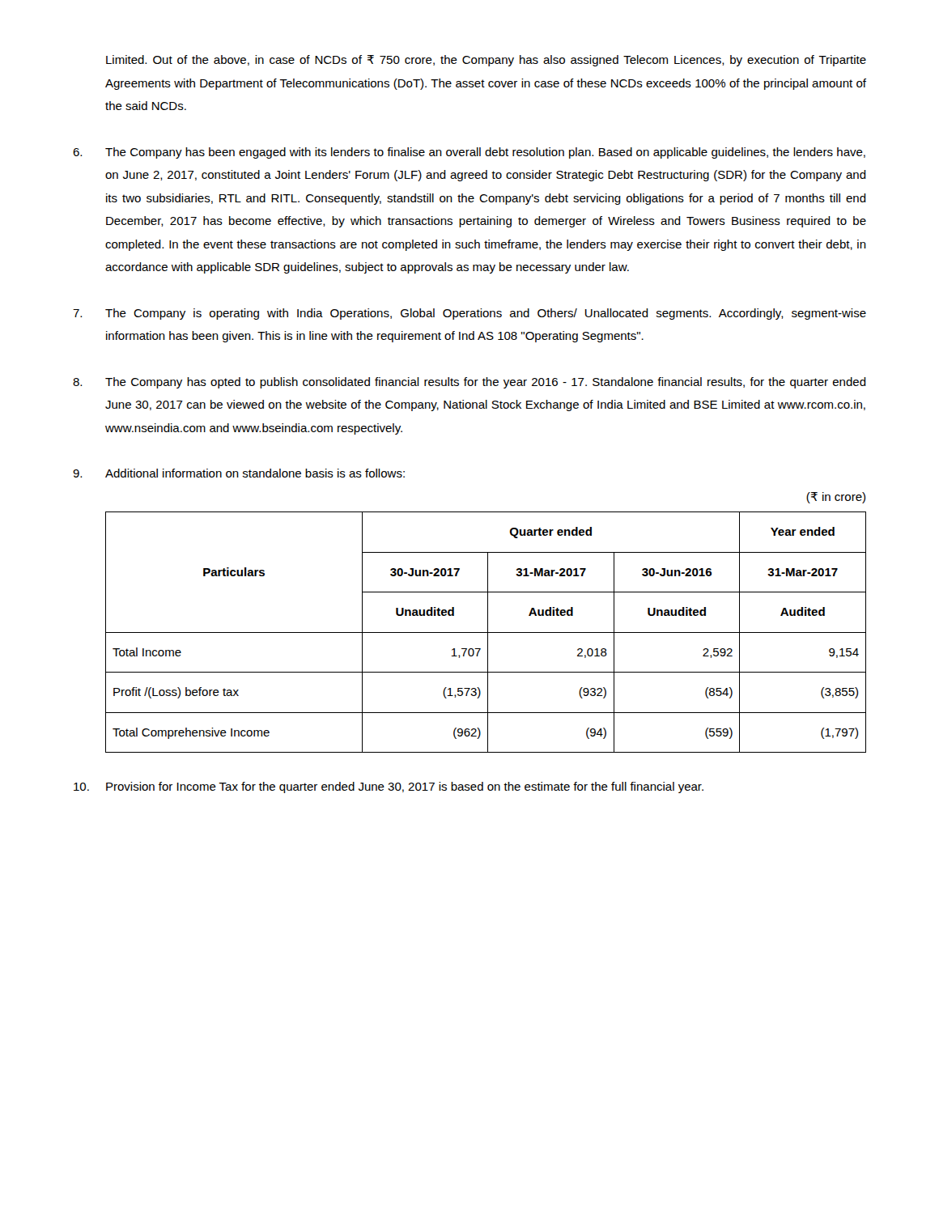Limited. Out of the above, in case of NCDs of ₹ 750 crore, the Company has also assigned Telecom Licences, by execution of Tripartite Agreements with Department of Telecommunications (DoT). The asset cover in case of these NCDs exceeds 100% of the principal amount of the said NCDs.
The Company has been engaged with its lenders to finalise an overall debt resolution plan. Based on applicable guidelines, the lenders have, on June 2, 2017, constituted a Joint Lenders' Forum (JLF) and agreed to consider Strategic Debt Restructuring (SDR) for the Company and its two subsidiaries, RTL and RITL. Consequently, standstill on the Company's debt servicing obligations for a period of 7 months till end December, 2017 has become effective, by which transactions pertaining to demerger of Wireless and Towers Business required to be completed. In the event these transactions are not completed in such timeframe, the lenders may exercise their right to convert their debt, in accordance with applicable SDR guidelines, subject to approvals as may be necessary under law.
The Company is operating with India Operations, Global Operations and Others/ Unallocated segments. Accordingly, segment-wise information has been given. This is in line with the requirement of Ind AS 108 "Operating Segments".
The Company has opted to publish consolidated financial results for the year 2016 - 17. Standalone financial results, for the quarter ended June 30, 2017 can be viewed on the website of the Company, National Stock Exchange of India Limited and BSE Limited at www.rcom.co.in, www.nseindia.com and www.bseindia.com respectively.
Additional information on standalone basis is as follows:
(₹ in crore)
| Particulars | Quarter ended | Year ended |
| --- | --- | --- |
| 30-Jun-2017 | 31-Mar-2017 | 30-Jun-2016 | 31-Mar-2017 |
| Unaudited | Audited | Unaudited | Audited |
| Total Income | 1,707 | 2,018 | 2,592 | 9,154 |
| Profit /(Loss) before tax | (1,573) | (932) | (854) | (3,855) |
| Total Comprehensive Income | (962) | (94) | (559) | (1,797) |
Provision for Income Tax for the quarter ended June 30, 2017 is based on the estimate for the full financial year.